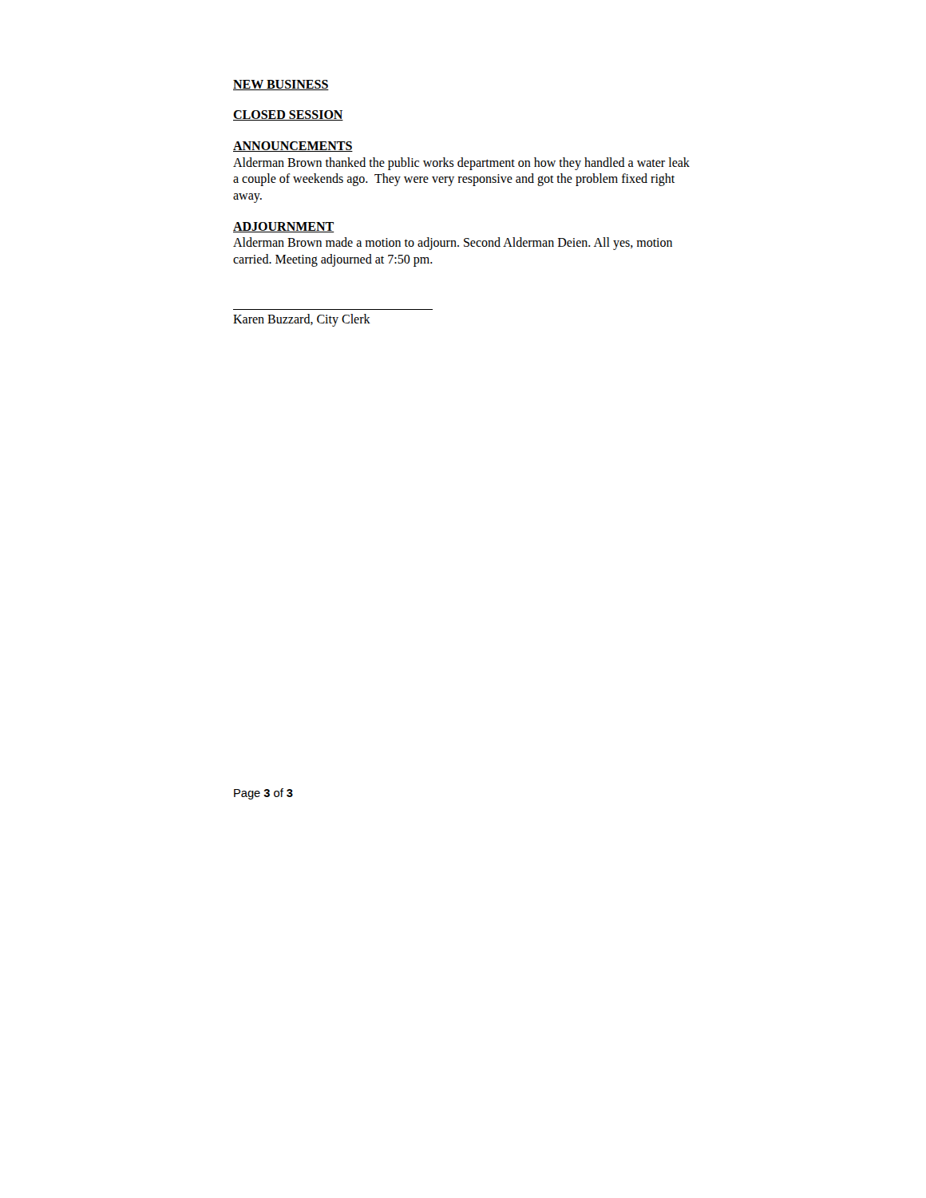NEW BUSINESS
CLOSED SESSION
ANNOUNCEMENTS
Alderman Brown thanked the public works department on how they handled a water leak a couple of weekends ago. They were very responsive and got the problem fixed right away.
ADJOURNMENT
Alderman Brown made a motion to adjourn. Second Alderman Deien. All yes, motion carried. Meeting adjourned at 7:50 pm.
Karen Buzzard, City Clerk
Page 3 of 3